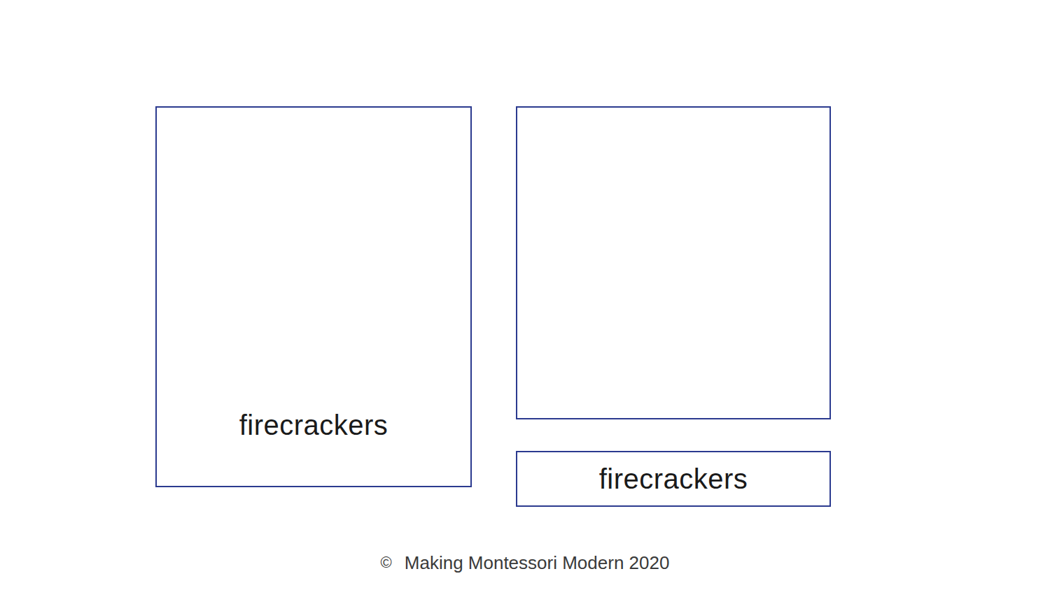firecrackers
firecrackers
©Making Montessori Modern 2020